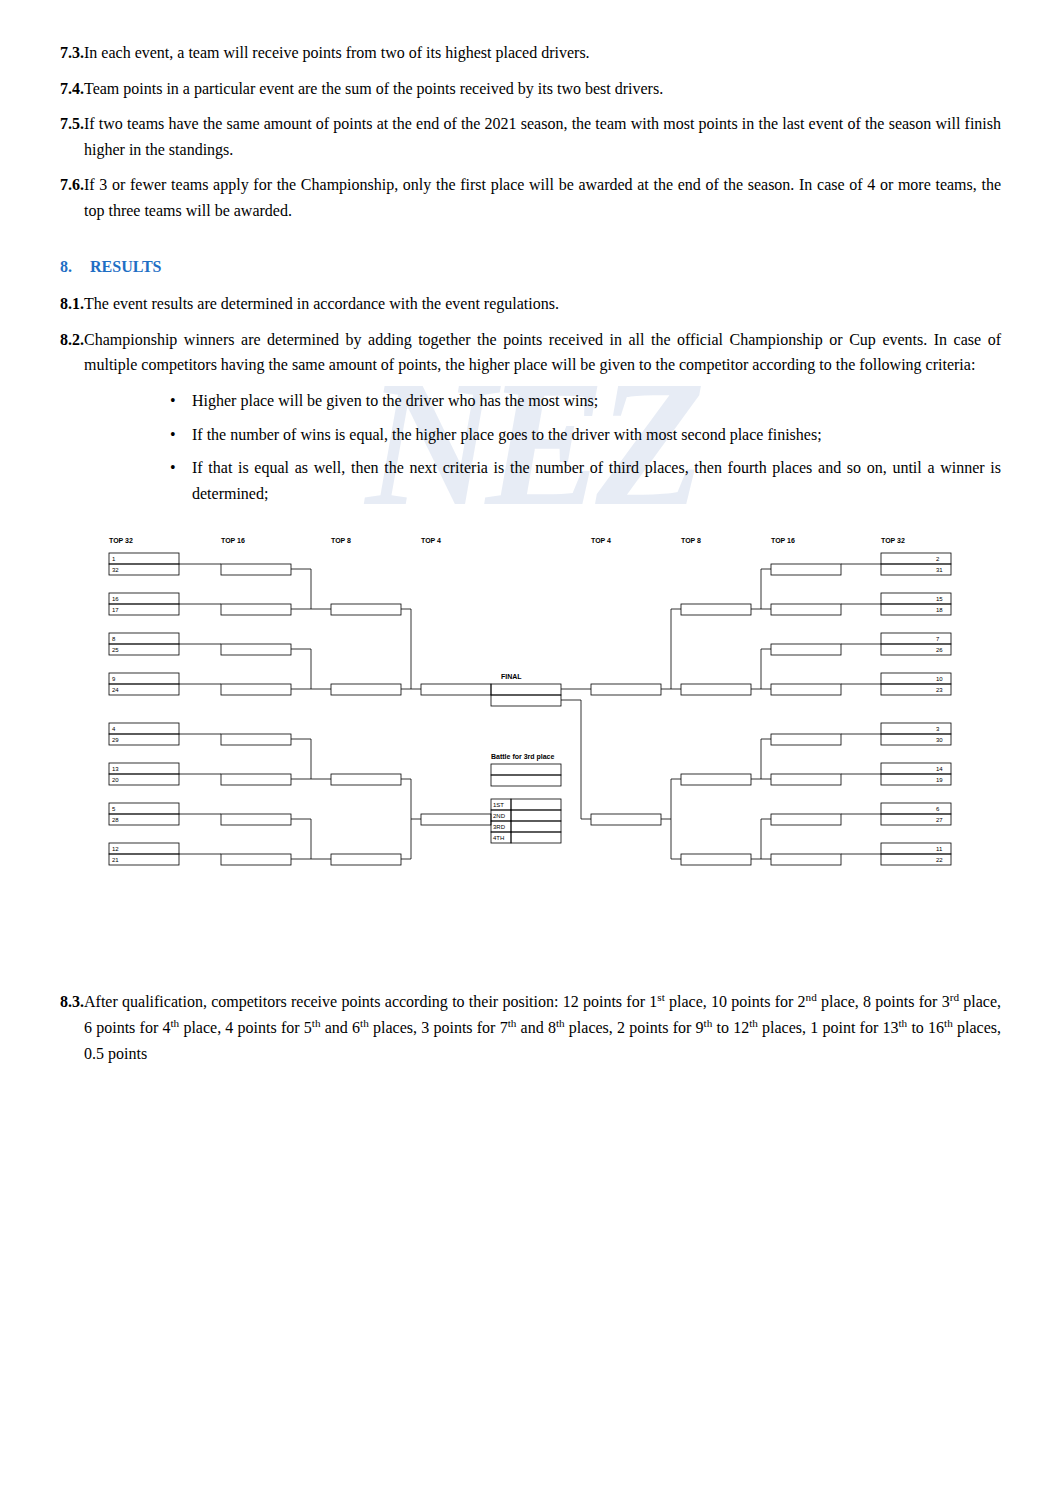NEZ
7.3. In each event, a team will receive points from two of its highest placed drivers.
7.4. Team points in a particular event are the sum of the points received by its two best drivers.
7.5. If two teams have the same amount of points at the end of the 2021 season, the team with most points in the last event of the season will finish higher in the standings.
7.6. If 3 or fewer teams apply for the Championship, only the first place will be awarded at the end of the season. In case of 4 or more teams, the top three teams will be awarded.
8. RESULTS
8.1. The event results are determined in accordance with the event regulations.
8.2. Championship winners are determined by adding together the points received in all the official Championship or Cup events. In case of multiple competitors having the same amount of points, the higher place will be given to the competitor according to the following criteria:
Higher place will be given to the driver who has the most wins;
If the number of wins is equal, the higher place goes to the driver with most second place finishes;
If that is equal as well, then the next criteria is the number of third places, then fourth places and so on, until a winner is determined;
TOP 32 TOP 16 TOP 8 TOP 4 TOP 4 TOP 8 TOP 16 TOP 32 1 32 16 17 8 25 9 24 4 29 13 20 5 28 12 21 FINAL Battle for 3rd place 1ST 2ND 3RD 4TH 2 31 15 18 7 26 10 23 3 30 14 19 6 27 11 22
8.3. After qualification, competitors receive points according to their position: 12 points for 1st place, 10 points for 2nd place, 8 points for 3rd place, 6 points for 4th place, 4 points for 5th and 6th places, 3 points for 7th and 8th places, 2 points for 9th to 12th places, 1 point for 13th to 16th places, 0.5 points